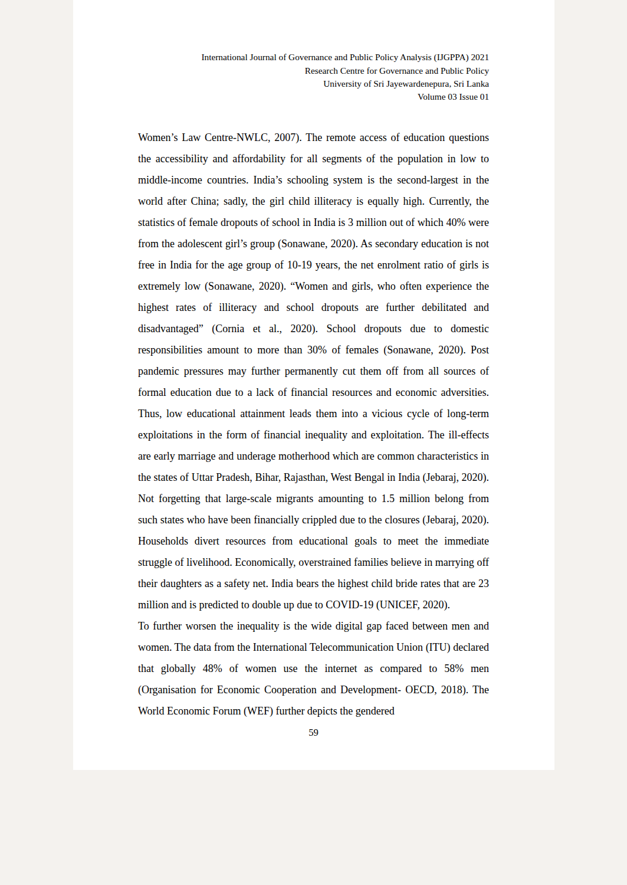International Journal of Governance and Public Policy Analysis (IJGPPA) 2021
Research Centre for Governance and Public Policy
University of Sri Jayewardenepura, Sri Lanka
Volume 03 Issue 01
Women’s Law Centre-NWLC, 2007). The remote access of education questions the accessibility and affordability for all segments of the population in low to middle-income countries. India’s schooling system is the second-largest in the world after China; sadly, the girl child illiteracy is equally high. Currently, the statistics of female dropouts of school in India is 3 million out of which 40% were from the adolescent girl’s group (Sonawane, 2020). As secondary education is not free in India for the age group of 10-19 years, the net enrolment ratio of girls is extremely low (Sonawane, 2020). “Women and girls, who often experience the highest rates of illiteracy and school dropouts are further debilitated and disadvantaged” (Cornia et al., 2020). School dropouts due to domestic responsibilities amount to more than 30% of females (Sonawane, 2020). Post pandemic pressures may further permanently cut them off from all sources of formal education due to a lack of financial resources and economic adversities. Thus, low educational attainment leads them into a vicious cycle of long-term exploitations in the form of financial inequality and exploitation. The ill-effects are early marriage and underage motherhood which are common characteristics in the states of Uttar Pradesh, Bihar, Rajasthan, West Bengal in India (Jebaraj, 2020). Not forgetting that large-scale migrants amounting to 1.5 million belong from such states who have been financially crippled due to the closures (Jebaraj, 2020). Households divert resources from educational goals to meet the immediate struggle of livelihood. Economically, overstrained families believe in marrying off their daughters as a safety net. India bears the highest child bride rates that are 23 million and is predicted to double up due to COVID-19 (UNICEF, 2020).
To further worsen the inequality is the wide digital gap faced between men and women. The data from the International Telecommunication Union (ITU) declared that globally 48% of women use the internet as compared to 58% men (Organisation for Economic Cooperation and Development- OECD, 2018). The World Economic Forum (WEF) further depicts the gendered
59